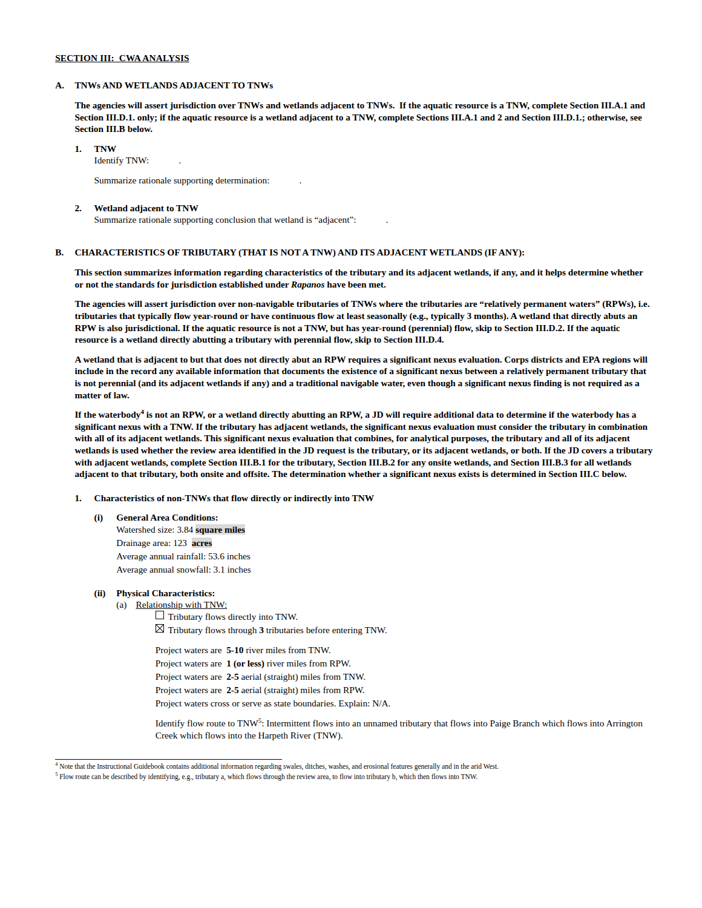SECTION III: CWA ANALYSIS
A.
TNWs AND WETLANDS ADJACENT TO TNWs
The agencies will assert jurisdiction over TNWs and wetlands adjacent to TNWs. If the aquatic resource is a TNW, complete Section III.A.1 and Section III.D.1. only; if the aquatic resource is a wetland adjacent to a TNW, complete Sections III.A.1 and 2 and Section III.D.1.; otherwise, see Section III.B below.
1.
TNW
Identify TNW: .
Summarize rationale supporting determination: .
2.
Wetland adjacent to TNW
Summarize rationale supporting conclusion that wetland is “adjacent”: .
B.
CHARACTERISTICS OF TRIBUTARY (THAT IS NOT A TNW) AND ITS ADJACENT WETLANDS (IF ANY):
This section summarizes information regarding characteristics of the tributary and its adjacent wetlands, if any, and it helps determine whether or not the standards for jurisdiction established under Rapanos have been met.
The agencies will assert jurisdiction over non-navigable tributaries of TNWs where the tributaries are “relatively permanent waters” (RPWs), i.e. tributaries that typically flow year-round or have continuous flow at least seasonally (e.g., typically 3 months). A wetland that directly abuts an RPW is also jurisdictional. If the aquatic resource is not a TNW, but has year-round (perennial) flow, skip to Section III.D.2. If the aquatic resource is a wetland directly abutting a tributary with perennial flow, skip to Section III.D.4.
A wetland that is adjacent to but that does not directly abut an RPW requires a significant nexus evaluation. Corps districts and EPA regions will include in the record any available information that documents the existence of a significant nexus between a relatively permanent tributary that is not perennial (and its adjacent wetlands if any) and a traditional navigable water, even though a significant nexus finding is not required as a matter of law.
If the waterbody4 is not an RPW, or a wetland directly abutting an RPW, a JD will require additional data to determine if the waterbody has a significant nexus with a TNW. If the tributary has adjacent wetlands, the significant nexus evaluation must consider the tributary in combination with all of its adjacent wetlands. This significant nexus evaluation that combines, for analytical purposes, the tributary and all of its adjacent wetlands is used whether the review area identified in the JD request is the tributary, or its adjacent wetlands, or both. If the JD covers a tributary with adjacent wetlands, complete Section III.B.1 for the tributary, Section III.B.2 for any onsite wetlands, and Section III.B.3 for all wetlands adjacent to that tributary, both onsite and offsite. The determination whether a significant nexus exists is determined in Section III.C below.
1.
Characteristics of non-TNWs that flow directly or indirectly into TNW
(i)
General Area Conditions:
Watershed size: 3.84 square miles
Drainage area: 123 acres
Average annual rainfall: 53.6 inches
Average annual snowfall: 3.1 inches
(ii)
Physical Characteristics:
(a)
Relationship with TNW:
Tributary flows directly into TNW.
Tributary flows through 3 tributaries before entering TNW.
Project waters are 5-10 river miles from TNW.
Project waters are 1 (or less) river miles from RPW.
Project waters are 2-5 aerial (straight) miles from TNW.
Project waters are 2-5 aerial (straight) miles from RPW.
Project waters cross or serve as state boundaries. Explain: N/A.
Identify flow route to TNW5: Intermittent flows into an unnamed tributary that flows into Paige Branch which flows into Arrington Creek which flows into the Harpeth River (TNW).
4 Note that the Instructional Guidebook contains additional information regarding swales, ditches, washes, and erosional features generally and in the arid West.
5 Flow route can be described by identifying, e.g., tributary a, which flows through the review area, to flow into tributary b, which then flows into TNW.